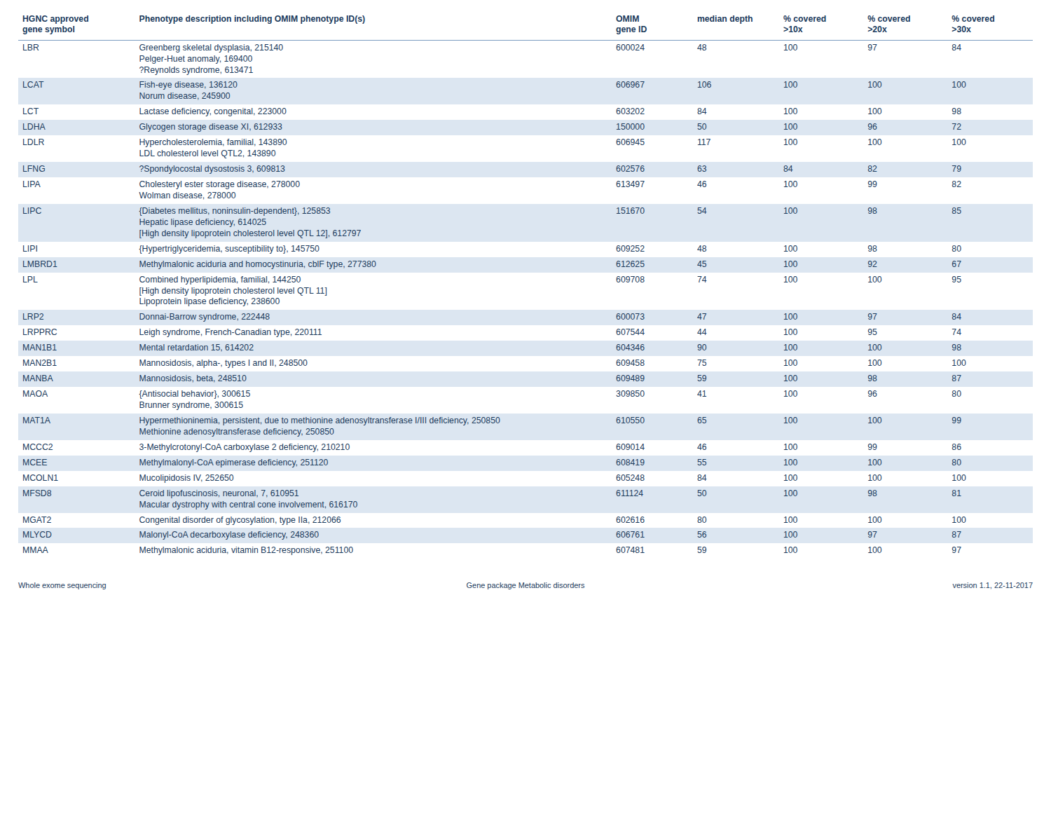| HGNC approved gene symbol | Phenotype description including OMIM phenotype ID(s) | OMIM gene ID | median depth | % covered >10x | % covered >20x | % covered >30x |
| --- | --- | --- | --- | --- | --- | --- |
| LBR | Greenberg skeletal dysplasia, 215140 Pelger-Huet anomaly, 169400 ?Reynolds syndrome, 613471 | 600024 | 48 | 100 | 97 | 84 |
| LCAT | Fish-eye disease, 136120 Norum disease, 245900 | 606967 | 106 | 100 | 100 | 100 |
| LCT | Lactase deficiency, congenital, 223000 | 603202 | 84 | 100 | 100 | 98 |
| LDHA | Glycogen storage disease XI, 612933 | 150000 | 50 | 100 | 96 | 72 |
| LDLR | Hypercholesterolemia, familial, 143890 LDL cholesterol level QTL2, 143890 | 606945 | 117 | 100 | 100 | 100 |
| LFNG | ?Spondylocostal dysostosis 3, 609813 | 602576 | 63 | 84 | 82 | 79 |
| LIPA | Cholesteryl ester storage disease, 278000 Wolman disease, 278000 | 613497 | 46 | 100 | 99 | 82 |
| LIPC | {Diabetes mellitus, noninsulin-dependent}, 125853 Hepatic lipase deficiency, 614025 [High density lipoprotein cholesterol level QTL 12], 612797 | 151670 | 54 | 100 | 98 | 85 |
| LIPI | {Hypertriglyceridemia, susceptibility to}, 145750 | 609252 | 48 | 100 | 98 | 80 |
| LMBRD1 | Methylmalonic aciduria and homocystinuria, cblF type, 277380 | 612625 | 45 | 100 | 92 | 67 |
| LPL | Combined hyperlipidemia, familial, 144250 [High density lipoprotein cholesterol level QTL 11] Lipoprotein lipase deficiency, 238600 | 609708 | 74 | 100 | 100 | 95 |
| LRP2 | Donnai-Barrow syndrome, 222448 | 600073 | 47 | 100 | 97 | 84 |
| LRPPRC | Leigh syndrome, French-Canadian type, 220111 | 607544 | 44 | 100 | 95 | 74 |
| MAN1B1 | Mental retardation 15, 614202 | 604346 | 90 | 100 | 100 | 98 |
| MAN2B1 | Mannosidosis, alpha-, types I and II, 248500 | 609458 | 75 | 100 | 100 | 100 |
| MANBA | Mannosidosis, beta, 248510 | 609489 | 59 | 100 | 98 | 87 |
| MAOA | {Antisocial behavior}, 300615 Brunner syndrome, 300615 | 309850 | 41 | 100 | 96 | 80 |
| MAT1A | Hypermethioninemia, persistent, due to methionine adenosyltransferase I/III deficiency, 250850 Methionine adenosyltransferase deficiency, 250850 | 610550 | 65 | 100 | 100 | 99 |
| MCCC2 | 3-Methylcrotonyl-CoA carboxylase 2 deficiency, 210210 | 609014 | 46 | 100 | 99 | 86 |
| MCEE | Methylmalonyl-CoA epimerase deficiency, 251120 | 608419 | 55 | 100 | 100 | 80 |
| MCOLN1 | Mucolipidosis IV, 252650 | 605248 | 84 | 100 | 100 | 100 |
| MFSD8 | Ceroid lipofuscinosis, neuronal, 7, 610951 Macular dystrophy with central cone involvement, 616170 | 611124 | 50 | 100 | 98 | 81 |
| MGAT2 | Congenital disorder of glycosylation, type IIa, 212066 | 602616 | 80 | 100 | 100 | 100 |
| MLYCD | Malonyl-CoA decarboxylase deficiency, 248360 | 606761 | 56 | 100 | 97 | 87 |
| MMAA | Methylmalonic aciduria, vitamin B12-responsive, 251100 | 607481 | 59 | 100 | 100 | 97 |
Whole exome sequencing Gene package Metabolic disorders version 1.1, 22-11-2017